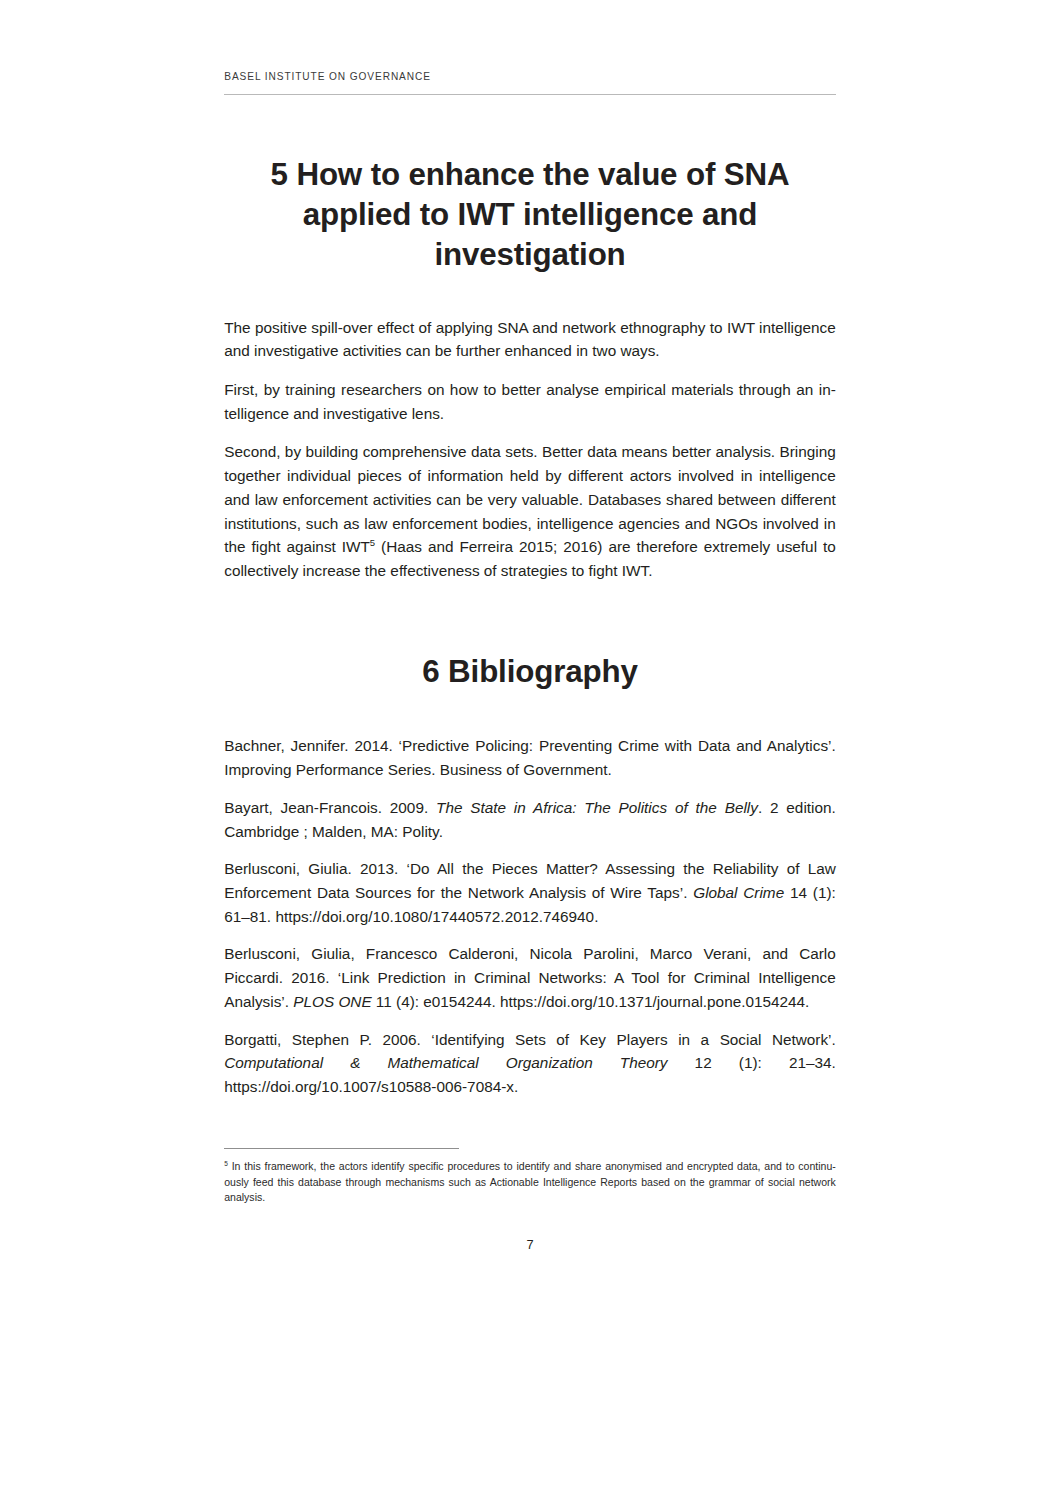Basel Institute on Governance
5 How to enhance the value of SNA applied to IWT intelligence and investigation
The positive spill-over effect of applying SNA and network ethnography to IWT intelligence and investigative activities can be further enhanced in two ways.
First, by training researchers on how to better analyse empirical materials through an intelligence and investigative lens.
Second, by building comprehensive data sets. Better data means better analysis. Bringing together individual pieces of information held by different actors involved in intelligence and law enforcement activities can be very valuable. Databases shared between different institutions, such as law enforcement bodies, intelligence agencies and NGOs involved in the fight against IWT5 (Haas and Ferreira 2015; 2016) are therefore extremely useful to collectively increase the effectiveness of strategies to fight IWT.
6 Bibliography
Bachner, Jennifer. 2014. ‘Predictive Policing: Preventing Crime with Data and Analytics’. Improving Performance Series. Business of Government.
Bayart, Jean-Francois. 2009. The State in Africa: The Politics of the Belly. 2 edition. Cambridge ; Malden, MA: Polity.
Berlusconi, Giulia. 2013. ‘Do All the Pieces Matter? Assessing the Reliability of Law Enforcement Data Sources for the Network Analysis of Wire Taps’. Global Crime 14 (1): 61–81. https://doi.org/10.1080/17440572.2012.746940.
Berlusconi, Giulia, Francesco Calderoni, Nicola Parolini, Marco Verani, and Carlo Piccardi. 2016. ‘Link Prediction in Criminal Networks: A Tool for Criminal Intelligence Analysis’. PLOS ONE 11 (4): e0154244. https://doi.org/10.1371/journal.pone.0154244.
Borgatti, Stephen P. 2006. ‘Identifying Sets of Key Players in a Social Network’. Computational & Mathematical Organization Theory 12 (1): 21–34. https://doi.org/10.1007/s10588-006-7084-x.
5 In this framework, the actors identify specific procedures to identify and share anonymised and encrypted data, and to continuously feed this database through mechanisms such as Actionable Intelligence Reports based on the grammar of social network analysis.
7